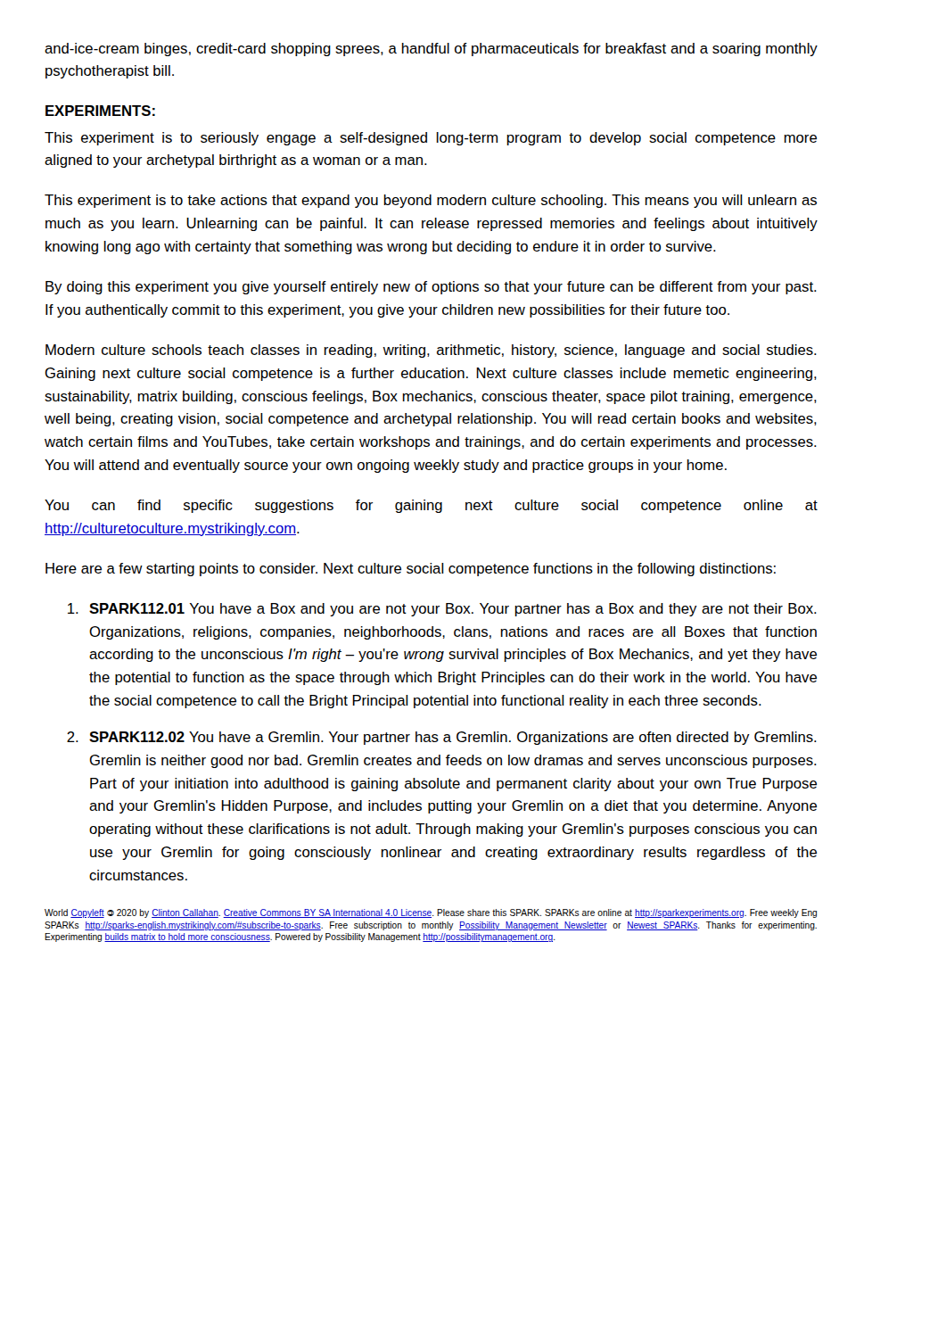and-ice-cream binges, credit-card shopping sprees, a handful of pharmaceuticals for breakfast and a soaring monthly psychotherapist bill.
EXPERIMENTS:
This experiment is to seriously engage a self-designed long-term program to develop social competence more aligned to your archetypal birthright as a woman or a man.
This experiment is to take actions that expand you beyond modern culture schooling. This means you will unlearn as much as you learn. Unlearning can be painful. It can release repressed memories and feelings about intuitively knowing long ago with certainty that something was wrong but deciding to endure it in order to survive.
By doing this experiment you give yourself entirely new of options so that your future can be different from your past. If you authentically commit to this experiment, you give your children new possibilities for their future too.
Modern culture schools teach classes in reading, writing, arithmetic, history, science, language and social studies. Gaining next culture social competence is a further education. Next culture classes include memetic engineering, sustainability, matrix building, conscious feelings, Box mechanics, conscious theater, space pilot training, emergence, well being, creating vision, social competence and archetypal relationship. You will read certain books and websites, watch certain films and YouTubes, take certain workshops and trainings, and do certain experiments and processes. You will attend and eventually source your own ongoing weekly study and practice groups in your home.
You can find specific suggestions for gaining next culture social competence online at http://culturetoculture.mystrikingly.com.
Here are a few starting points to consider. Next culture social competence functions in the following distinctions:
SPARK112.01 You have a Box and you are not your Box. Your partner has a Box and they are not their Box. Organizations, religions, companies, neighborhoods, clans, nations and races are all Boxes that function according to the unconscious I'm right – you're wrong survival principles of Box Mechanics, and yet they have the potential to function as the space through which Bright Principles can do their work in the world. You have the social competence to call the Bright Principal potential into functional reality in each three seconds.
SPARK112.02 You have a Gremlin. Your partner has a Gremlin. Organizations are often directed by Gremlins. Gremlin is neither good nor bad. Gremlin creates and feeds on low dramas and serves unconscious purposes. Part of your initiation into adulthood is gaining absolute and permanent clarity about your own True Purpose and your Gremlin's Hidden Purpose, and includes putting your Gremlin on a diet that you determine. Anyone operating without these clarifications is not adult. Through making your Gremlin's purposes conscious you can use your Gremlin for going consciously nonlinear and creating extraordinary results regardless of the circumstances.
World Copyleft 🄯 2020 by Clinton Callahan. Creative Commons BY SA International 4.0 License. Please share this SPARK. SPARKs are online at http://sparkexperiments.org. Free weekly Eng SPARKs http://sparks-english.mystrikingly.com/#subscribe-to-sparks. Free subscription to monthly Possibility Management Newsletter or Newest SPARKs. Thanks for experimenting. Experimenting builds matrix to hold more consciousness. Powered by Possibility Management http://possibilitymanagement.org.